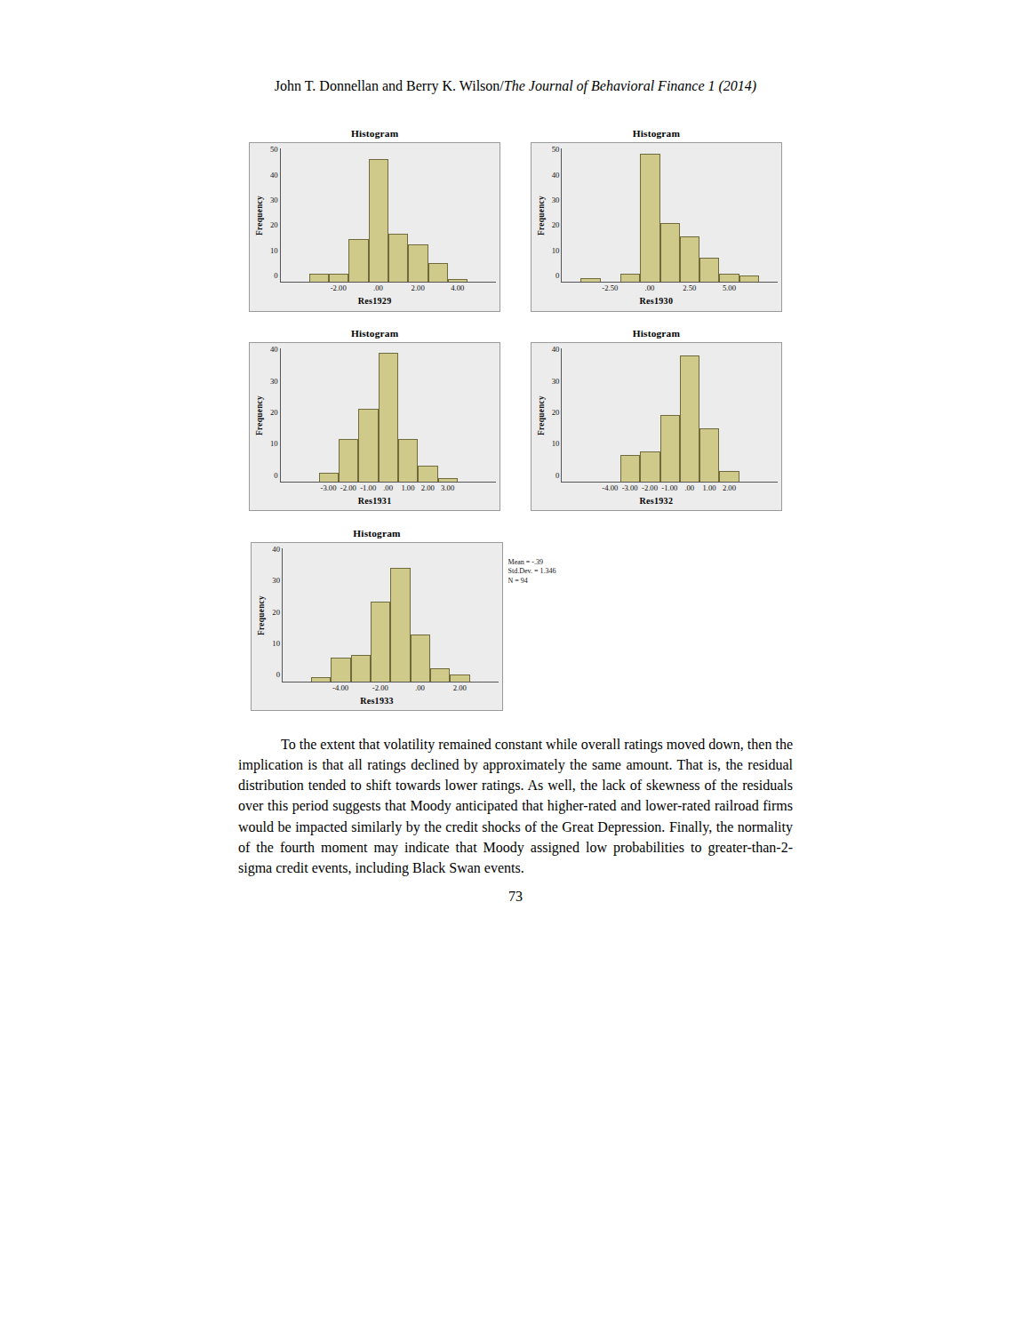John T. Donnellan and Berry K. Wilson/The Journal of Behavioral Finance 1 (2014)
Histogram
Mean = .37
Std. Dev. = 1.344
N = 108
Frequency
50 40 30 20 10 0
-2.00 .00 2.00 4.00
Res1929
Histogram
Mean = .96
Std. Dev. = 1.336
N = 104
Frequency
50 40 30 20 10 0
-2.50 .00 2.50 5.00
Res1930
Histogram
Mean = -.32
Std. Dev. = 1.183
N = 96
Frequency
40 30 20 10 0
-3.00 -2.00 -1.00 .00 1.00 2.00 3.00
Res1931
Histogram
Mean = -.46
Std. Dev. = 1.27
N = 95
Frequency
40 30 20 10 0
-4.00 -3.00 -2.00 -1.00 .00 1.00 2.00
Res1932
Histogram
Frequency
40 30 20 10 0
-4.00 -2.00 .00 2.00
Res1933
Mean = -.39
Std.Dev. = 1.346
N = 94
To the extent that volatility remained constant while overall ratings moved down, then the implication is that all ratings declined by approximately the same amount. That is, the residual distribution tended to shift towards lower ratings. As well, the lack of skewness of the residuals over this period suggests that Moody anticipated that higher-rated and lower-rated railroad firms would be impacted similarly by the credit shocks of the Great Depression. Finally, the normality of the fourth moment may indicate that Moody assigned low probabilities to greater-than-2-sigma credit events, including Black Swan events.
73